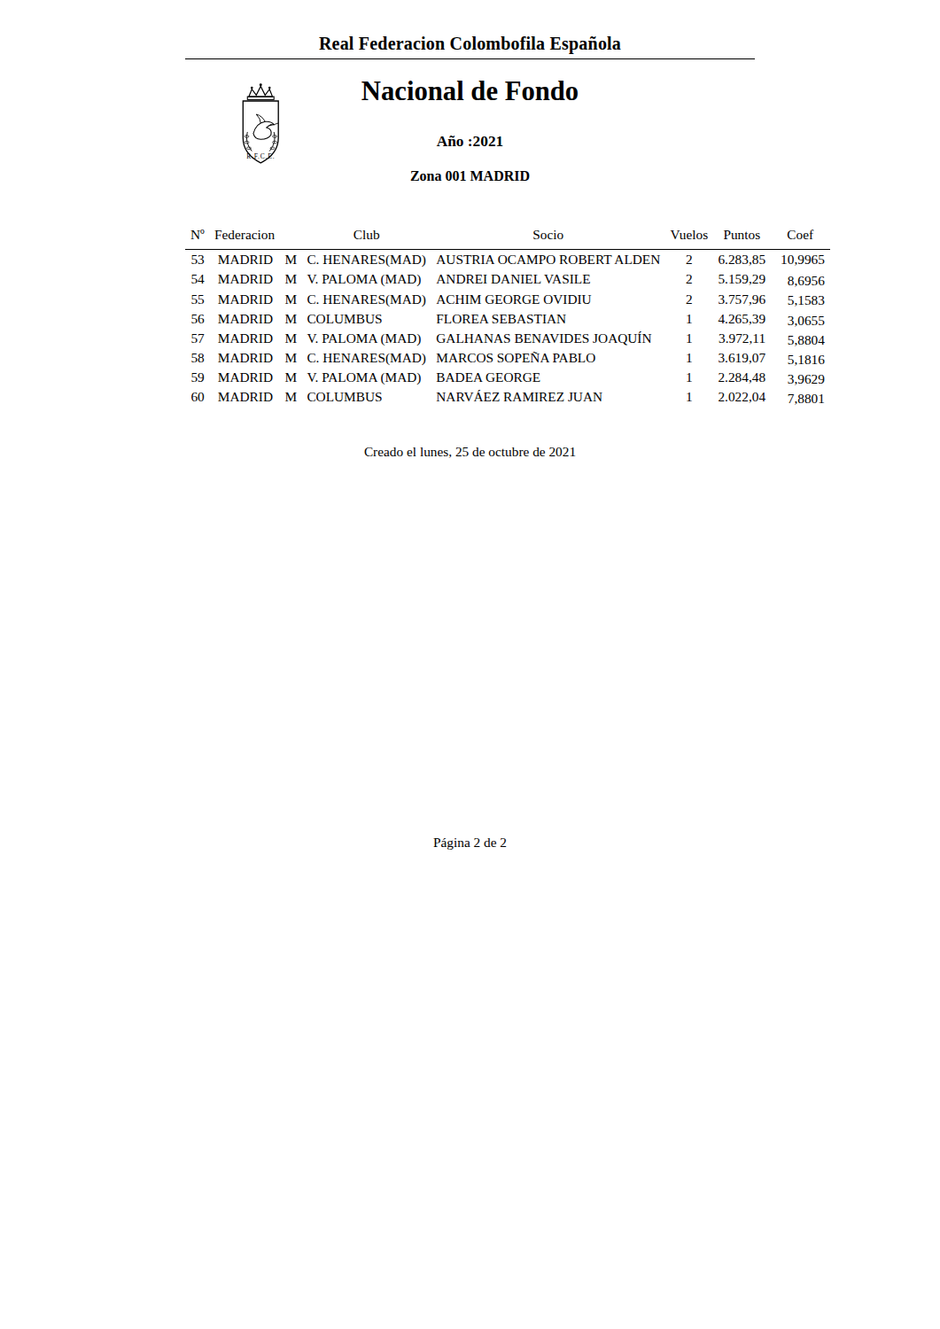Real Federacion Colombofila Española
R.F.C.E.
Nacional de Fondo
Año :2021
Zona 001 MADRID
| Nº | Federacion | | Club | Socio | Vuelos | Puntos | Coef |
| --- | --- | --- | --- | --- | --- | --- | --- |
| 53 | MADRID | M | C. HENARES(MAD) | AUSTRIA OCAMPO ROBERT ALDEN | 2 | 6.283,85 | 10,9965 |
| 54 | MADRID | M | V. PALOMA (MAD) | ANDREI DANIEL VASILE | 2 | 5.159,29 | 8,6956 |
| 55 | MADRID | M | C. HENARES(MAD) | ACHIM GEORGE OVIDIU | 2 | 3.757,96 | 5,1583 |
| 56 | MADRID | M | COLUMBUS | FLOREA SEBASTIAN | 1 | 4.265,39 | 3,0655 |
| 57 | MADRID | M | V. PALOMA (MAD) | GALHANAS BENAVIDES JOAQUÍN | 1 | 3.972,11 | 5,8804 |
| 58 | MADRID | M | C. HENARES(MAD) | MARCOS SOPEÑA PABLO | 1 | 3.619,07 | 5,1816 |
| 59 | MADRID | M | V. PALOMA (MAD) | BADEA GEORGE | 1 | 2.284,48 | 3,9629 |
| 60 | MADRID | M | COLUMBUS | NARVÁEZ RAMIREZ JUAN | 1 | 2.022,04 | 7,8801 |
Creado el lunes, 25 de octubre de 2021
Página 2 de 2